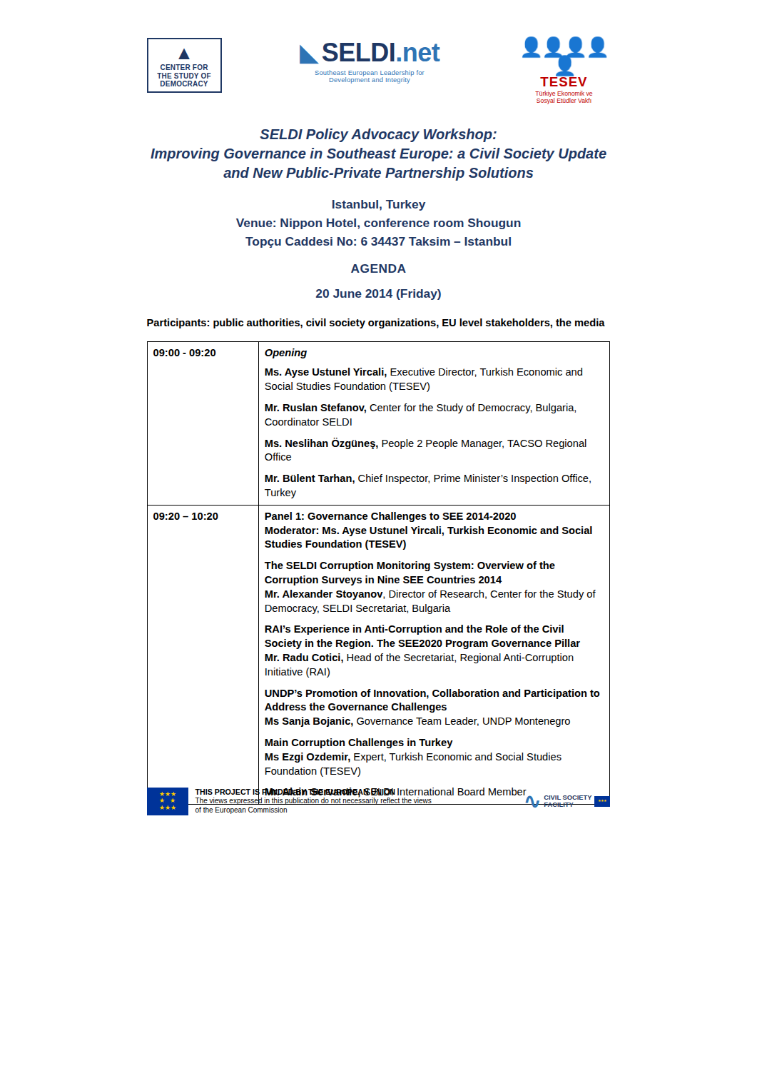▲
CENTER FOR
THE STUDY OF
DEMOCRACY
◣SELDI.net
Southeast European Leadership for
Development and Integrity
👤👤👤👤👤
TESEV
Türkiye Ekonomik ve
Sosyal Etüdler Vakfı
SELDI Policy Advocacy Workshop:
Improving Governance in Southeast Europe: a Civil Society Update
and New Public-Private Partnership Solutions
Istanbul, Turkey
Venue: Nippon Hotel, conference room Shougun
Topçu Caddesi No: 6 34437 Taksim – Istanbul
AGENDA
20 June 2014 (Friday)
Participants: public authorities, civil society organizations, EU level stakeholders, the media
| 09:00 - 09:20 | Opening Ms. Ayse Ustunel Yircali, Executive Director, Turkish Economic and Social Studies Foundation (TESEV) Mr. Ruslan Stefanov, Center for the Study of Democracy, Bulgaria, Coordinator SELDI Ms. Neslihan Özgüneş, People 2 People Manager, TACSO Regional Office Mr. Bülent Tarhan, Chief Inspector, Prime Minister’s Inspection Office, Turkey |
| 09:20 – 10:20 | Panel 1: Governance Challenges to SEE 2014-2020 Moderator: Ms. Ayse Ustunel Yircali, Turkish Economic and Social Studies Foundation (TESEV) The SELDI Corruption Monitoring System: Overview of the Corruption Surveys in Nine SEE Countries 2014 Mr. Alexander Stoyanov , Director of Research, Center for the Study of Democracy, SELDI Secretariat, Bulgaria RAI’s Experience in Anti-Corruption and the Role of the Civil Society in the Region. The SEE2020 Program Governance Pillar Mr. Radu Cotici, Head of the Secretariat, Regional Anti-Corruption Initiative (RAI) UNDP’s Promotion of Innovation, Collaboration and Participation to Address the Governance Challenges Ms Sanja Bojanic, Governance Team Leader, UNDP Montenegro Main Corruption Challenges in Turkey Ms Ezgi Ozdemir, Expert, Turkish Economic and Social Studies Foundation (TESEV) Mr. Alain Servantie, SELDI International Board Member |
★★★
★ ★
★★★
THIS PROJECT IS FUNDED BY THE EUROPEAN UNION
The views expressed in this publication do not necessarily reflect the views
of the European Commission
∿ CIVIL SOCIETY
FACILITY ★★★